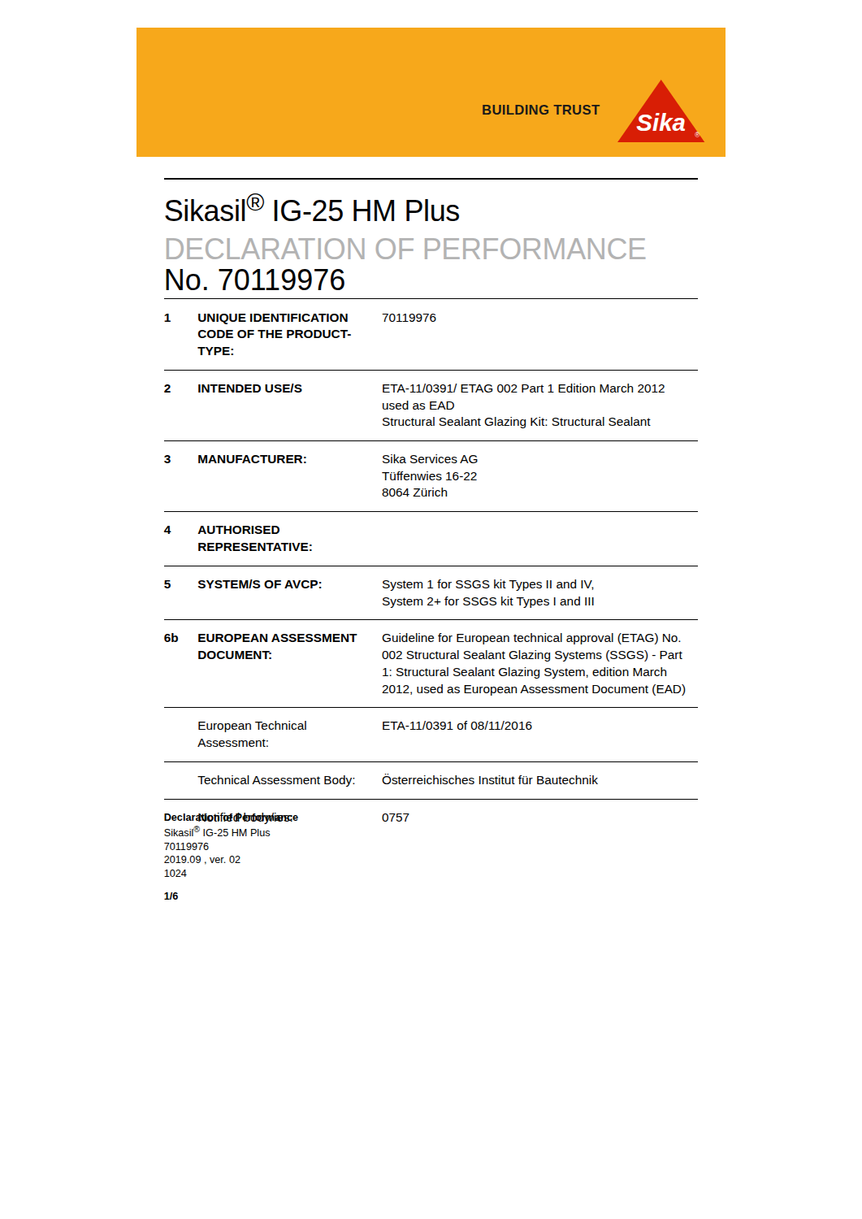BUILDING TRUST Sika ®
Sikasil® IG-25 HM Plus
DECLARATION OF PERFORMANCE
No. 70119976
| 1 | Unique identification code of the product-type: | 70119976 |
| 2 | Intended use/s | ETA-11/0391/ ETAG 002 Part 1 Edition March 2012 used as EAD Structural Sealant Glazing Kit: Structural Sealant |
| 3 | Manufacturer: | Sika Services AG Tüffenwies 16-22 8064 Zürich |
| 4 | Authorised representative: | |
| 5 | System/s of AVCP: | System 1 for SSGS kit Types II and IV, System 2+ for SSGS kit Types I and III |
| 6b | European assessment document: | Guideline for European technical approval (ETAG) No. 002 Structural Sealant Glazing Systems (SSGS) - Part 1: Structural Sealant Glazing System, edition March 2012, used as European Assessment Document (EAD) |
| | European Technical Assessment: | ETA-11/0391 of 08/11/2016 |
| | Technical Assessment Body: | Österreichisches Institut für Bautechnik |
| | Notified body/ies: | 0757 |
Declaration of Performance
Sikasil® IG-25 HM Plus
70119976
2019.09 , ver. 02
1024
1/6